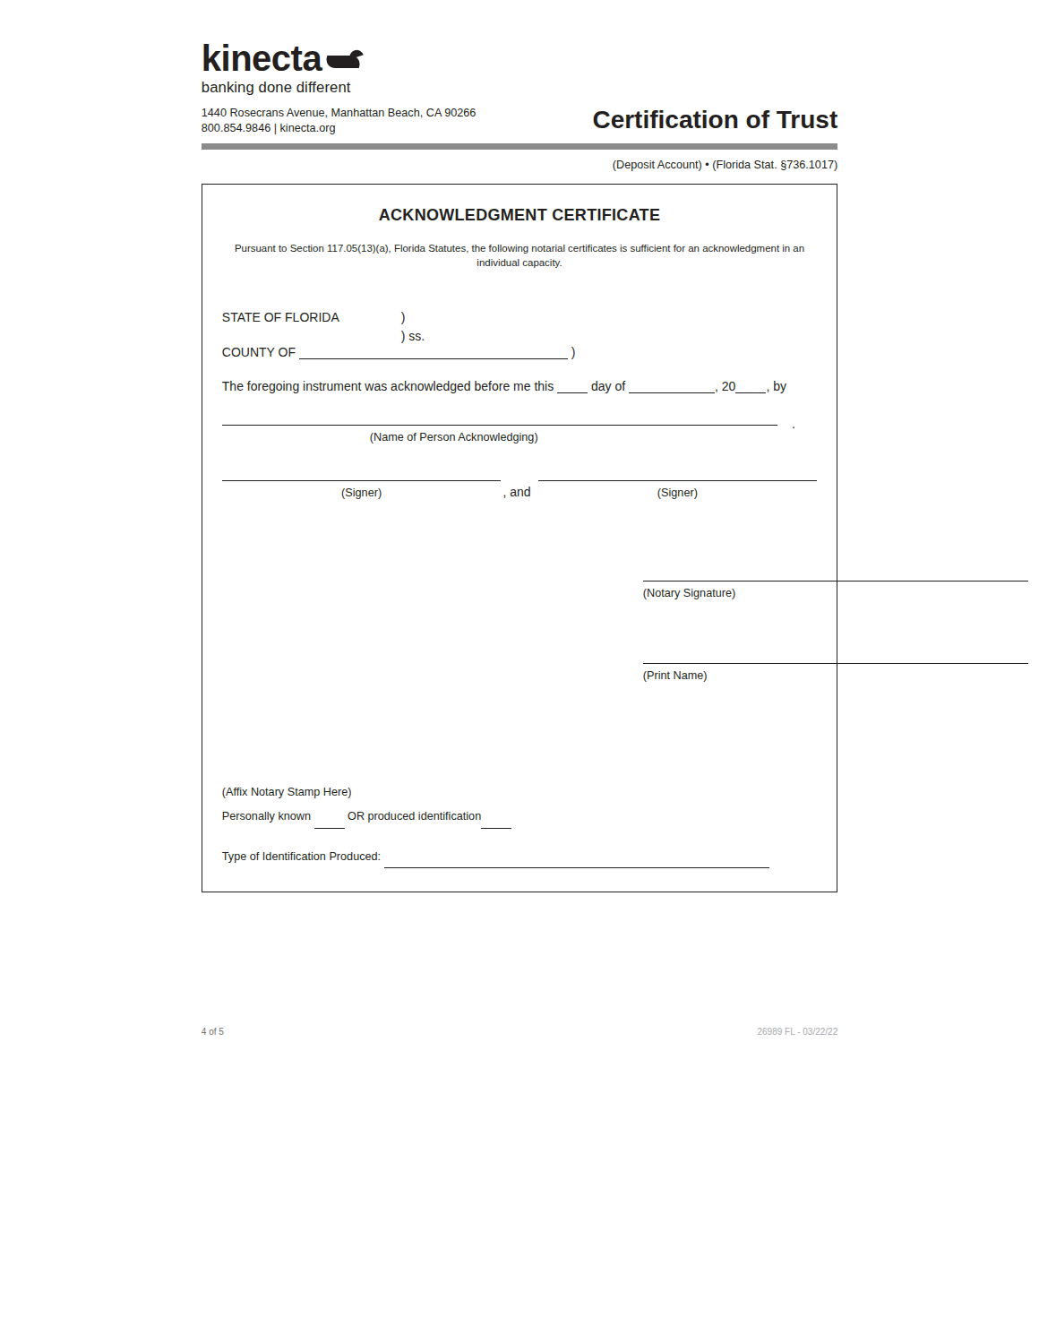kinecta
banking done different
1440 Rosecrans Avenue, Manhattan Beach, CA 90266
800.854.9846 | kinecta.org
Certification of Trust
(Deposit Account) • (Florida Stat. §736.1017)
ACKNOWLEDGMENT CERTIFICATE
Pursuant to Section 117.05(13)(a), Florida Statutes, the following notarial certificates is sufficient for an acknowledgment in an individual capacity.
STATE OF FLORIDA)
) ss.
COUNTY OF )
The foregoing instrument was acknowledged before me this day of , 20 , by
.
(Name of Person Acknowledging)
(Signer)
, and
(Signer)
(Notary Signature)
(Print Name)
(Affix Notary Stamp Here)
Personally known OR produced identification
Type of Identification Produced:
4 of 5
26989 FL - 03/22/22